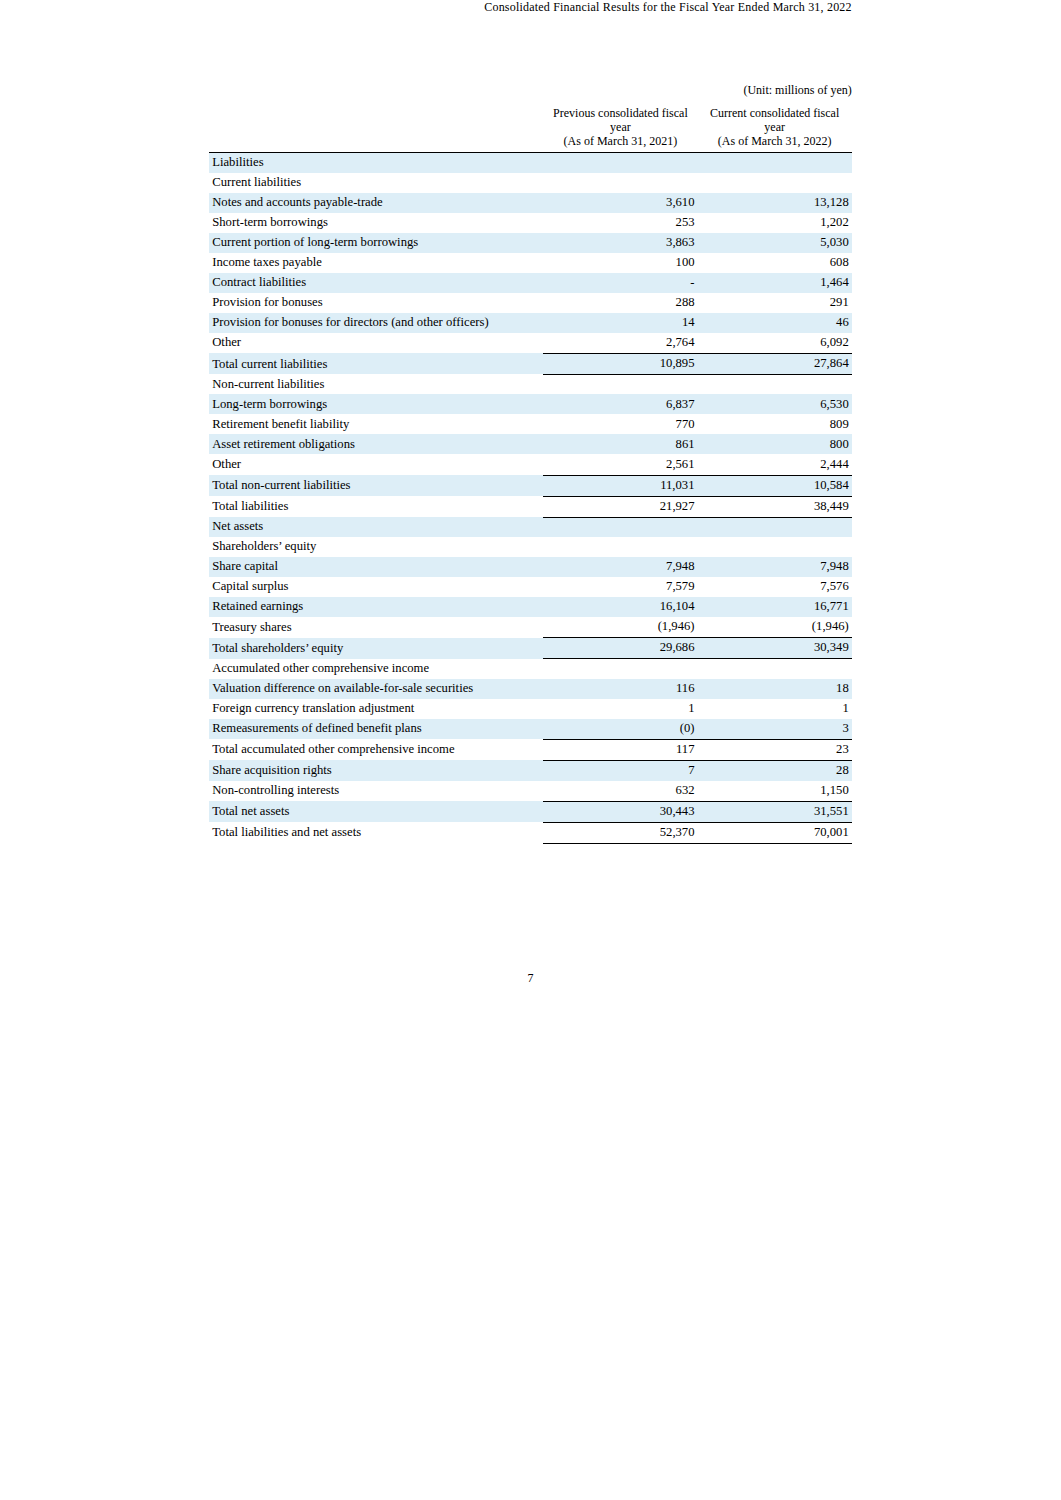Consolidated Financial Results for the Fiscal Year Ended March 31, 2022
(Unit: millions of yen)
| | Previous consolidated fiscal year (As of March 31, 2021) | Current consolidated fiscal year (As of March 31, 2022) |
| --- | --- | --- |
| Liabilities | | |
| Current liabilities | | |
| Notes and accounts payable-trade | 3,610 | 13,128 |
| Short-term borrowings | 253 | 1,202 |
| Current portion of long-term borrowings | 3,863 | 5,030 |
| Income taxes payable | 100 | 608 |
| Contract liabilities | - | 1,464 |
| Provision for bonuses | 288 | 291 |
| Provision for bonuses for directors (and other officers) | 14 | 46 |
| Other | 2,764 | 6,092 |
| Total current liabilities | 10,895 | 27,864 |
| Non-current liabilities | | |
| Long-term borrowings | 6,837 | 6,530 |
| Retirement benefit liability | 770 | 809 |
| Asset retirement obligations | 861 | 800 |
| Other | 2,561 | 2,444 |
| Total non-current liabilities | 11,031 | 10,584 |
| Total liabilities | 21,927 | 38,449 |
| Net assets | | |
| Shareholders’ equity | | |
| Share capital | 7,948 | 7,948 |
| Capital surplus | 7,579 | 7,576 |
| Retained earnings | 16,104 | 16,771 |
| Treasury shares | (1,946) | (1,946) |
| Total shareholders’ equity | 29,686 | 30,349 |
| Accumulated other comprehensive income | | |
| Valuation difference on available-for-sale securities | 116 | 18 |
| Foreign currency translation adjustment | 1 | 1 |
| Remeasurements of defined benefit plans | (0) | 3 |
| Total accumulated other comprehensive income | 117 | 23 |
| Share acquisition rights | 7 | 28 |
| Non-controlling interests | 632 | 1,150 |
| Total net assets | 30,443 | 31,551 |
| Total liabilities and net assets | 52,370 | 70,001 |
7